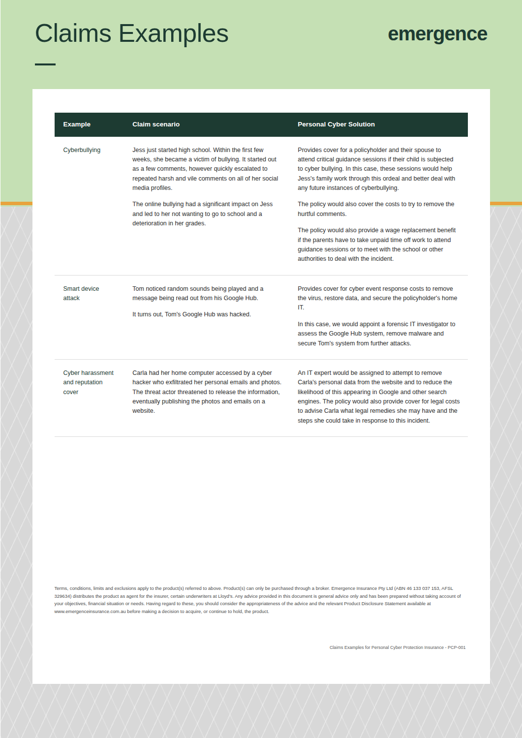Claims Examples
emergence
| Example | Claim scenario | Personal Cyber Solution |
| --- | --- | --- |
| Cyberbullying | Jess just started high school. Within the first few weeks, she became a victim of bullying. It started out as a few comments, however quickly escalated to repeated harsh and vile comments on all of her social media profiles. The online bullying had a significant impact on Jess and led to her not wanting to go to school and a deterioration in her grades. | Provides cover for a policyholder and their spouse to attend critical guidance sessions if their child is subjected to cyber bullying. In this case, these sessions would help Jess's family work through this ordeal and better deal with any future instances of cyberbullying. The policy would also cover the costs to try to remove the hurtful comments. The policy would also provide a wage replacement benefit if the parents have to take unpaid time off work to attend guidance sessions or to meet with the school or other authorities to deal with the incident. |
| Smart device attack | Tom noticed random sounds being played and a message being read out from his Google Hub. It turns out, Tom's Google Hub was hacked. | Provides cover for cyber event response costs to remove the virus, restore data, and secure the policyholder's home IT. In this case, we would appoint a forensic IT investigator to assess the Google Hub system, remove malware and secure Tom's system from further attacks. |
| Cyber harassment and reputation cover | Carla had her home computer accessed by a cyber hacker who exfiltrated her personal emails and photos. The threat actor threatened to release the information, eventually publishing the photos and emails on a website. | An IT expert would be assigned to attempt to remove Carla's personal data from the website and to reduce the likelihood of this appearing in Google and other search engines. The policy would also provide cover for legal costs to advise Carla what legal remedies she may have and the steps she could take in response to this incident. |
Terms, conditions, limits and exclusions apply to the product(s) referred to above. Product(s) can only be purchased through a broker. Emergence Insurance Pty Ltd (ABN 46 133 037 153, AFSL 329634) distributes the product as agent for the insurer, certain underwriters at Lloyd's. Any advice provided in this document is general advice only and has been prepared without taking account of your objectives, financial situation or needs. Having regard to these, you should consider the appropriateness of the advice and the relevant Product Disclosure Statement available at www.emergenceinsurance.com.au before making a decision to acquire, or continue to hold, the product.
Claims Examples for Personal Cyber Protection Insurance - PCP-001